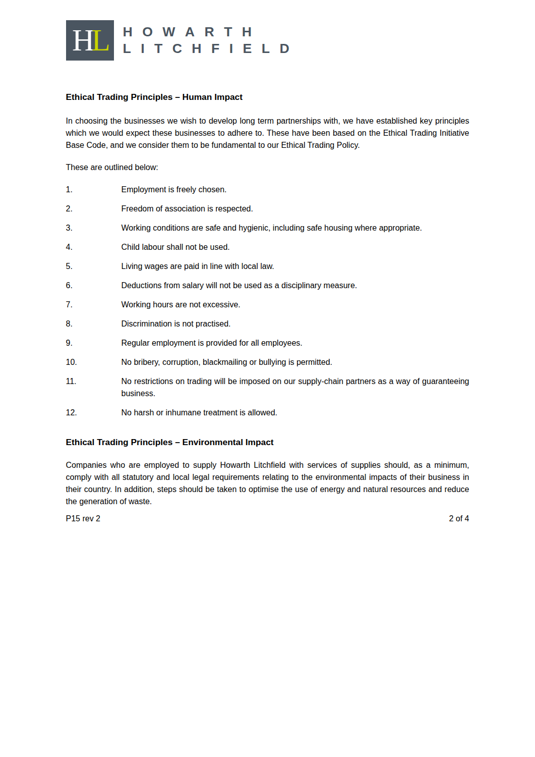HL
H O W A R T H
L I T C H F I E L D
Ethical Trading Principles – Human Impact
In choosing the businesses we wish to develop long term partnerships with, we have established key principles which we would expect these businesses to adhere to. These have been based on the Ethical Trading Initiative Base Code, and we consider them to be fundamental to our Ethical Trading Policy.
These are outlined below:
1. Employment is freely chosen.
2. Freedom of association is respected.
3. Working conditions are safe and hygienic, including safe housing where appropriate.
4. Child labour shall not be used.
5. Living wages are paid in line with local law.
6. Deductions from salary will not be used as a disciplinary measure.
7. Working hours are not excessive.
8. Discrimination is not practised.
9. Regular employment is provided for all employees.
10. No bribery, corruption, blackmailing or bullying is permitted.
11. No restrictions on trading will be imposed on our supply-chain partners as a way of guaranteeing business.
12. No harsh or inhumane treatment is allowed.
Ethical Trading Principles – Environmental Impact
Companies who are employed to supply Howarth Litchfield with services of supplies should, as a minimum, comply with all statutory and local legal requirements relating to the environmental impacts of their business in their country. In addition, steps should be taken to optimise the use of energy and natural resources and reduce the generation of waste.
P15 rev 2 2 of 4